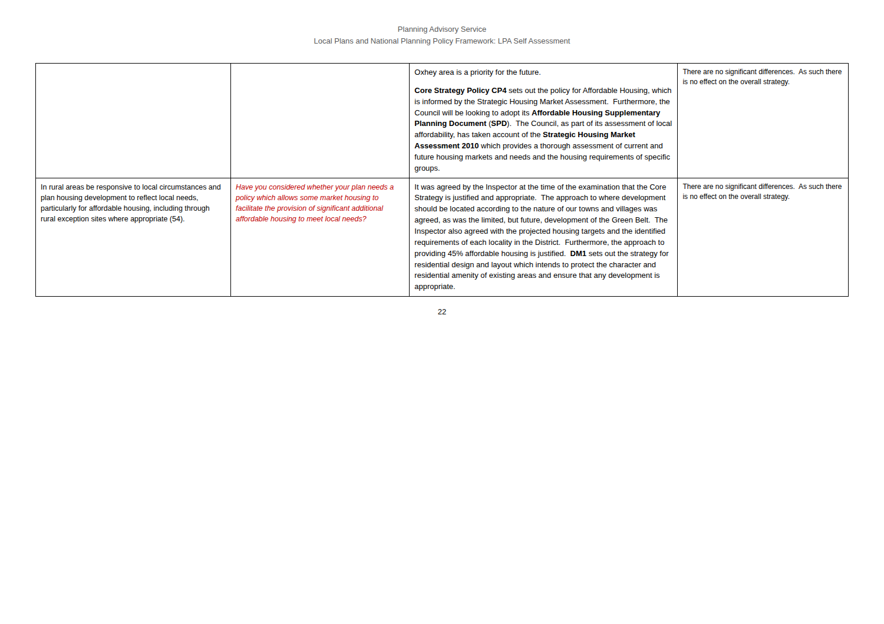Planning Advisory Service
Local Plans and National Planning Policy Framework: LPA Self Assessment
| | | Oxhey area is a priority for the future. Core Strategy Policy CP4 sets out the policy for Affordable Housing, which is informed by the Strategic Housing Market Assessment. Furthermore, the Council will be looking to adopt its Affordable Housing Supplementary Planning Document ( SPD ). The Council, as part of its assessment of local affordability, has taken account of the Strategic Housing Market Assessment 2010 which provides a thorough assessment of current and future housing markets and needs and the housing requirements of specific groups. | There are no significant differences. As such there is no effect on the overall strategy. |
| In rural areas be responsive to local circumstances and plan housing development to reflect local needs, particularly for affordable housing, including through rural exception sites where appropriate (54). | Have you considered whether your plan needs a policy which allows some market housing to facilitate the provision of significant additional affordable housing to meet local needs? | It was agreed by the Inspector at the time of the examination that the Core Strategy is justified and appropriate. The approach to where development should be located according to the nature of our towns and villages was agreed, as was the limited, but future, development of the Green Belt. The Inspector also agreed with the projected housing targets and the identified requirements of each locality in the District. Furthermore, the approach to providing 45% affordable housing is justified. DM1 sets out the strategy for residential design and layout which intends to protect the character and residential amenity of existing areas and ensure that any development is appropriate. | There are no significant differences. As such there is no effect on the overall strategy. |
22